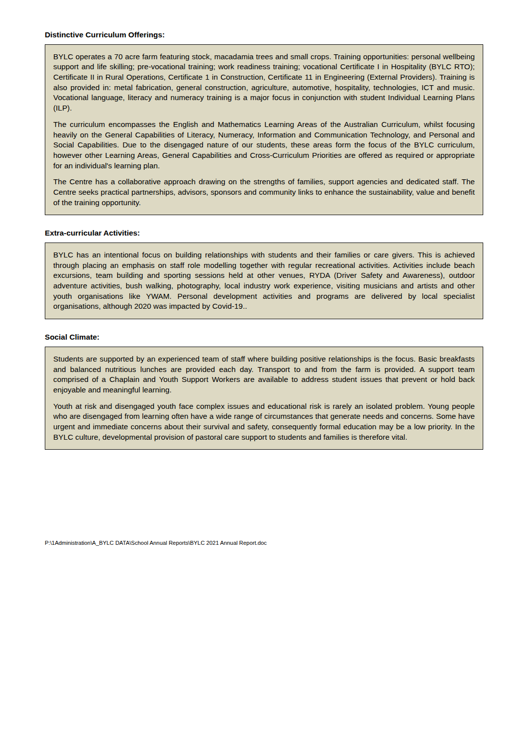Distinctive Curriculum Offerings:
BYLC operates a 70 acre farm featuring stock, macadamia trees and small crops. Training opportunities: personal wellbeing support and life skilling; pre-vocational training; work readiness training; vocational Certificate I in Hospitality (BYLC RTO); Certificate II in Rural Operations, Certificate 1 in Construction, Certificate 11 in Engineering (External Providers). Training is also provided in: metal fabrication, general construction, agriculture, automotive, hospitality, technologies, ICT and music. Vocational language, literacy and numeracy training is a major focus in conjunction with student Individual Learning Plans (ILP).
The curriculum encompasses the English and Mathematics Learning Areas of the Australian Curriculum, whilst focusing heavily on the General Capabilities of Literacy, Numeracy, Information and Communication Technology, and Personal and Social Capabilities. Due to the disengaged nature of our students, these areas form the focus of the BYLC curriculum, however other Learning Areas, General Capabilities and Cross-Curriculum Priorities are offered as required or appropriate for an individual's learning plan.
The Centre has a collaborative approach drawing on the strengths of families, support agencies and dedicated staff. The Centre seeks practical partnerships, advisors, sponsors and community links to enhance the sustainability, value and benefit of the training opportunity.
Extra-curricular Activities:
BYLC has an intentional focus on building relationships with students and their families or care givers. This is achieved through placing an emphasis on staff role modelling together with regular recreational activities. Activities include beach excursions, team building and sporting sessions held at other venues, RYDA (Driver Safety and Awareness), outdoor adventure activities, bush walking, photography, local industry work experience, visiting musicians and artists and other youth organisations like YWAM. Personal development activities and programs are delivered by local specialist organisations, although 2020 was impacted by Covid-19..
Social Climate:
Students are supported by an experienced team of staff where building positive relationships is the focus. Basic breakfasts and balanced nutritious lunches are provided each day. Transport to and from the farm is provided. A support team comprised of a Chaplain and Youth Support Workers are available to address student issues that prevent or hold back enjoyable and meaningful learning.
Youth at risk and disengaged youth face complex issues and educational risk is rarely an isolated problem. Young people who are disengaged from learning often have a wide range of circumstances that generate needs and concerns. Some have urgent and immediate concerns about their survival and safety, consequently formal education may be a low priority. In the BYLC culture, developmental provision of pastoral care support to students and families is therefore vital.
P:\1Administration\A_BYLC DATA\School Annual Reports\BYLC 2021 Annual Report.doc